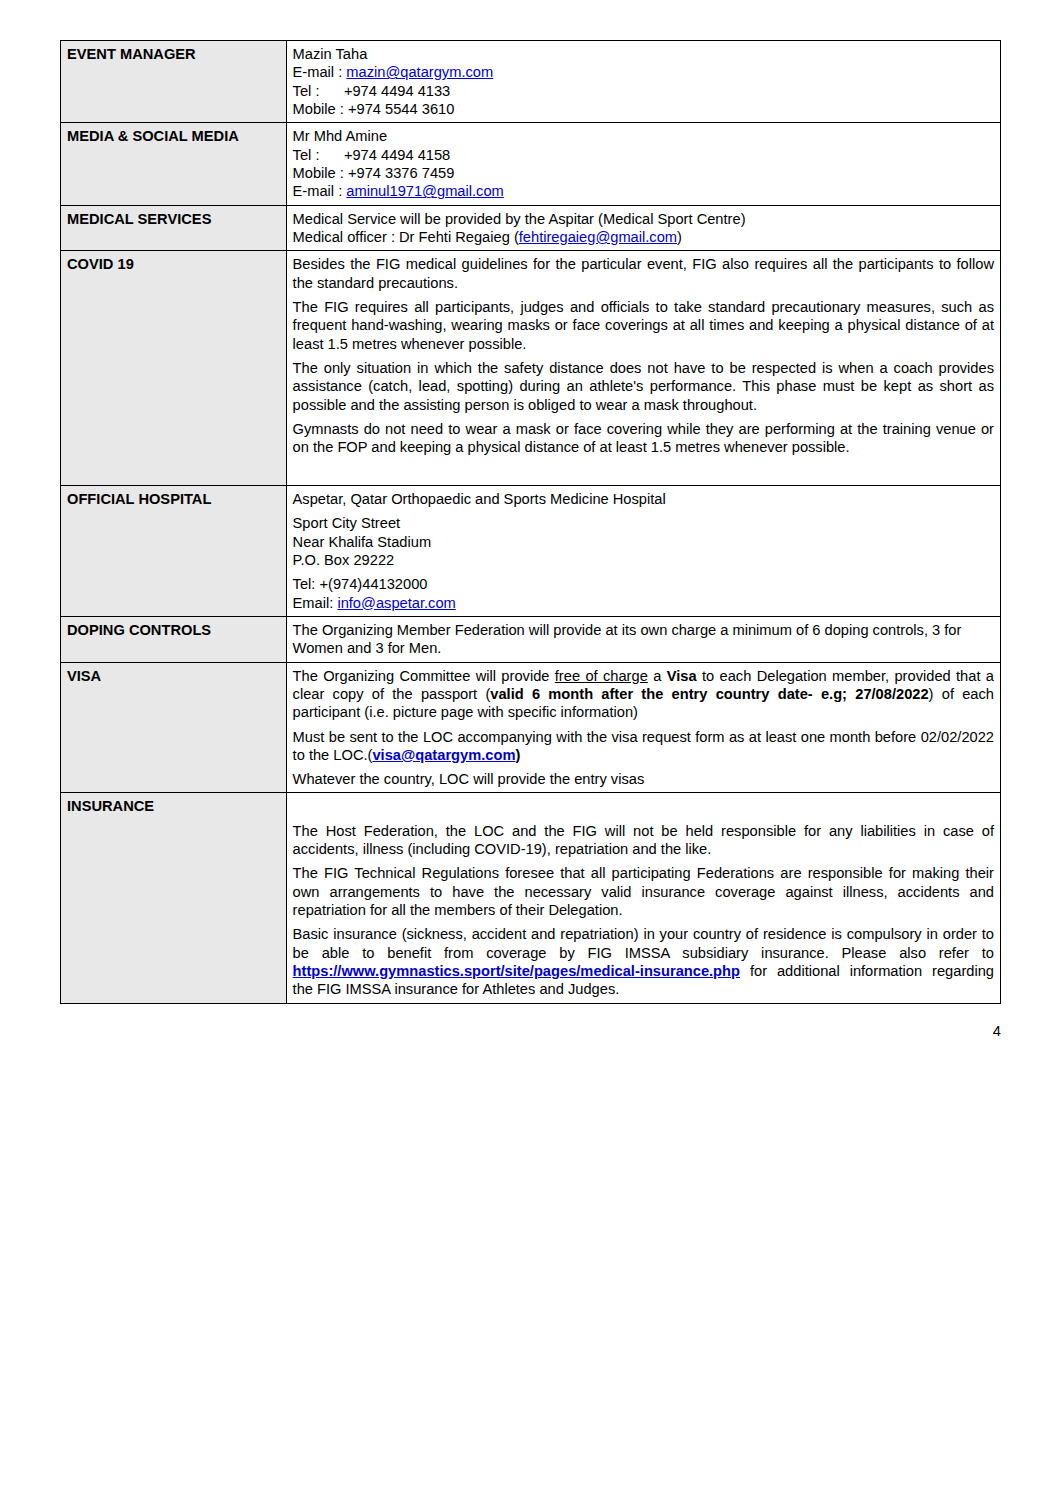| EVENT MANAGER | Mazin Taha E-mail : mazin@qatargym.com Tel : +974 4494 4133 Mobile : +974 5544 3610 |
| MEDIA & SOCIAL MEDIA | Mr Mhd Amine Tel : +974 4494 4158 Mobile : +974 3376 7459 E-mail : aminul1971@gmail.com |
| MEDICAL SERVICES | Medical Service will be provided by the Aspitar (Medical Sport Centre) Medical officer : Dr Fehti Regaieg ( fehtiregaieg@gmail.com ) |
| COVID 19 | Besides the FIG medical guidelines for the particular event, FIG also requires all the participants to follow the standard precautions. The FIG requires all participants, judges and officials to take standard precautionary measures, such as frequent hand-washing, wearing masks or face coverings at all times and keeping a physical distance of at least 1.5 metres whenever possible. The only situation in which the safety distance does not have to be respected is when a coach provides assistance (catch, lead, spotting) during an athlete's performance. This phase must be kept as short as possible and the assisting person is obliged to wear a mask throughout. Gymnasts do not need to wear a mask or face covering while they are performing at the training venue or on the FOP and keeping a physical distance of at least 1.5 metres whenever possible. |
| OFFICIAL HOSPITAL | Aspetar, Qatar Orthopaedic and Sports Medicine Hospital Sport City Street Near Khalifa Stadium P.O. Box 29222 Tel: +(974)44132000 Email: info@aspetar.com |
| DOPING CONTROLS | The Organizing Member Federation will provide at its own charge a minimum of 6 doping controls, 3 for Women and 3 for Men. |
| VISA | The Organizing Committee will provide free of charge a Visa to each Delegation member, provided that a clear copy of the passport ( valid 6 month after the entry country date- e.g; 27/08/2022 ) of each participant (i.e. picture page with specific information) Must be sent to the LOC accompanying with the visa request form as at least one month before 02/02/2022 to the LOC.( visa@qatargym.com ) Whatever the country, LOC will provide the entry visas |
| INSURANCE | The Host Federation, the LOC and the FIG will not be held responsible for any liabilities in case of accidents, illness (including COVID-19), repatriation and the like. The FIG Technical Regulations foresee that all participating Federations are responsible for making their own arrangements to have the necessary valid insurance coverage against illness, accidents and repatriation for all the members of their Delegation. Basic insurance (sickness, accident and repatriation) in your country of residence is compulsory in order to be able to benefit from coverage by FIG IMSSA subsidiary insurance. Please also refer to https://www.gymnastics.sport/site/pages/medical-insurance.php for additional information regarding the FIG IMSSA insurance for Athletes and Judges. |
4